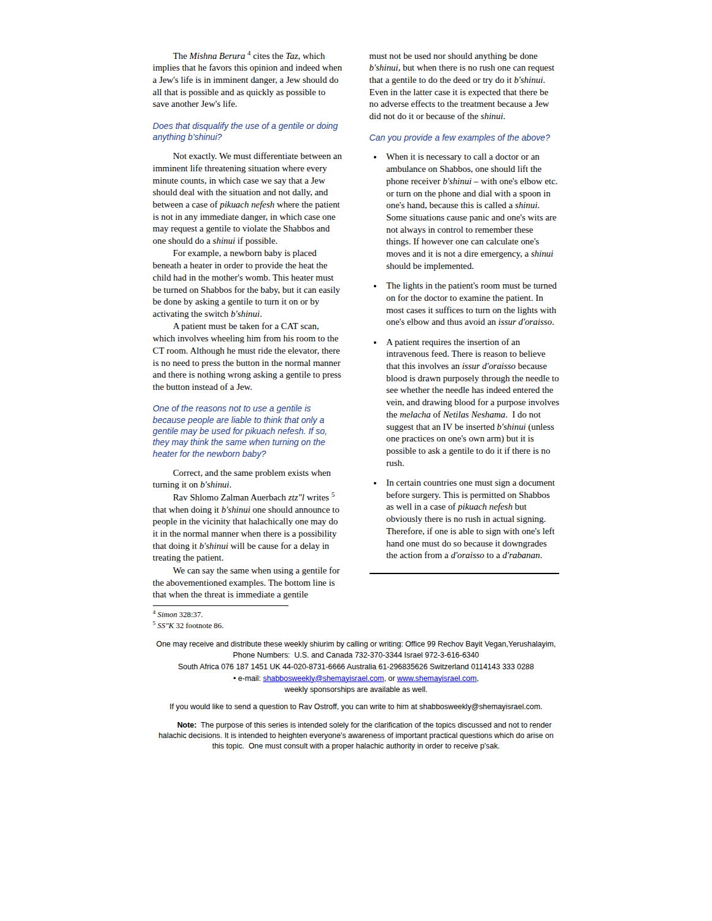The Mishna Berura 4 cites the Taz, which implies that he favors this opinion and indeed when a Jew's life is in imminent danger, a Jew should do all that is possible and as quickly as possible to save another Jew's life.
Does that disqualify the use of a gentile or doing anything b'shinui?
Not exactly. We must differentiate between an imminent life threatening situation where every minute counts, in which case we say that a Jew should deal with the situation and not dally, and between a case of pikuach nefesh where the patient is not in any immediate danger, in which case one may request a gentile to violate the Shabbos and one should do a shinui if possible.
For example, a newborn baby is placed beneath a heater in order to provide the heat the child had in the mother's womb. This heater must be turned on Shabbos for the baby, but it can easily be done by asking a gentile to turn it on or by activating the switch b'shinui.
A patient must be taken for a CAT scan, which involves wheeling him from his room to the CT room. Although he must ride the elevator, there is no need to press the button in the normal manner and there is nothing wrong asking a gentile to press the button instead of a Jew.
One of the reasons not to use a gentile is because people are liable to think that only a gentile may be used for pikuach nefesh. If so, they may think the same when turning on the heater for the newborn baby?
Correct, and the same problem exists when turning it on b'shinui.
Rav Shlomo Zalman Auerbach ztz"l writes 5 that when doing it b'shinui one should announce to people in the vicinity that halachically one may do it in the normal manner when there is a possibility that doing it b'shinui will be cause for a delay in treating the patient.
We can say the same when using a gentile for the abovementioned examples. The bottom line is that when the threat is immediate a gentile
4 Simon 328:37.
5 SS"K 32 footnote 86.
must not be used nor should anything be done b'shinui, but when there is no rush one can request that a gentile to do the deed or try do it b'shinui. Even in the latter case it is expected that there be no adverse effects to the treatment because a Jew did not do it or because of the shinui.
Can you provide a few examples of the above?
When it is necessary to call a doctor or an ambulance on Shabbos, one should lift the phone receiver b'shinui – with one's elbow etc. or turn on the phone and dial with a spoon in one's hand, because this is called a shinui. Some situations cause panic and one's wits are not always in control to remember these things. If however one can calculate one's moves and it is not a dire emergency, a shinui should be implemented.
The lights in the patient's room must be turned on for the doctor to examine the patient. In most cases it suffices to turn on the lights with one's elbow and thus avoid an issur d'oraisso.
A patient requires the insertion of an intravenous feed. There is reason to believe that this involves an issur d'oraisso because blood is drawn purposely through the needle to see whether the needle has indeed entered the vein, and drawing blood for a purpose involves the melacha of Netilas Neshama. I do not suggest that an IV be inserted b'shinui (unless one practices on one's own arm) but it is possible to ask a gentile to do it if there is no rush.
In certain countries one must sign a document before surgery. This is permitted on Shabbos as well in a case of pikuach nefesh but obviously there is no rush in actual signing. Therefore, if one is able to sign with one's left hand one must do so because it downgrades the action from a d'oraisso to a d'rabanan.
One may receive and distribute these weekly shiurim by calling or writing: Office 99 Rechov Bayit Vegan,Yerushalayim,
Phone Numbers: U.S. and Canada 732-370-3344 Israel 972-3-616-6340
South Africa 076 187 1451 UK 44-020-8731-6666 Australia 61-296835626 Switzerland 0114143 333 0288
• e-mail: shabbosweekly@shemayisrael.com, or www.shemayisrael.com,
weekly sponsorships are available as well.
If you would like to send a question to Rav Ostroff, you can write to him at shabbosweekly@shemayisrael.com.
Note: The purpose of this series is intended solely for the clarification of the topics discussed and not to render halachic decisions. It is intended to heighten everyone's awareness of important practical questions which do arise on this topic. One must consult with a proper halachic authority in order to receive p'sak.